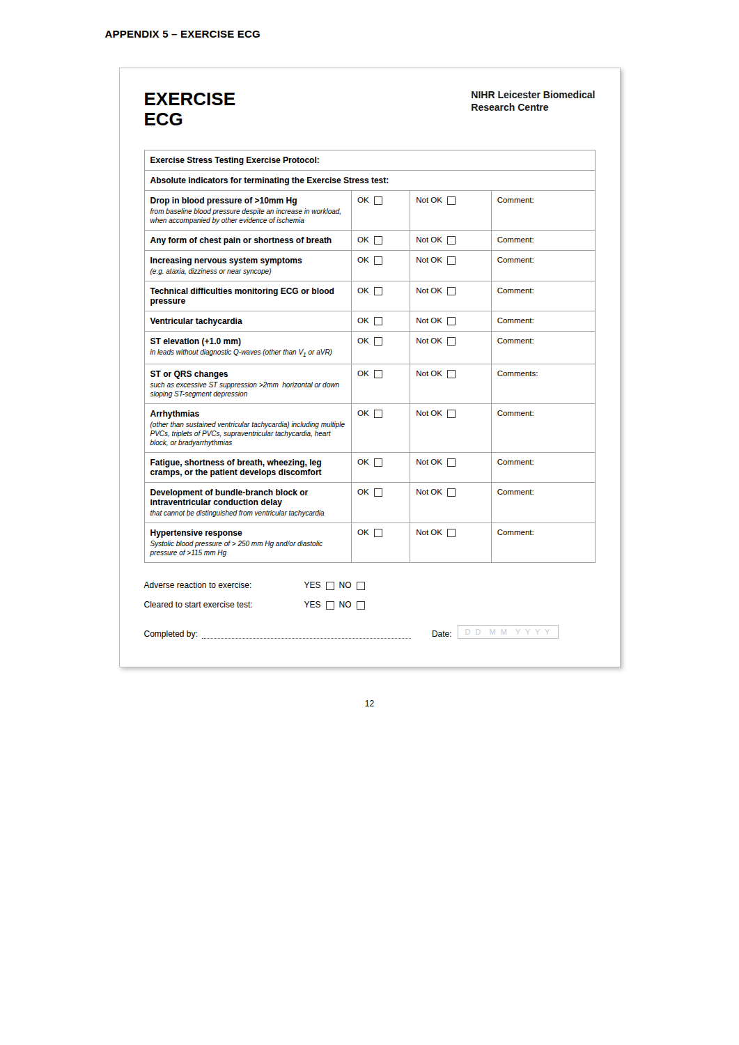APPENDIX 5 – EXERCISE ECG
EXERCISE
ECG
NIHR Leicester Biomedical
Research Centre
| Exercise Stress Testing Exercise Protocol: |
| Absolute indicators for terminating the Exercise Stress test: |
| Drop in blood pressure of >10mm Hg from baseline blood pressure despite an increase in workload, when accompanied by other evidence of ischemia | OK | Not OK | Comment: |
| Any form of chest pain or shortness of breath | OK | Not OK | Comment: |
| Increasing nervous system symptoms (e.g. ataxia, dizziness or near syncope) | OK | Not OK | Comment: |
| Technical difficulties monitoring ECG or blood pressure | OK | Not OK | Comment: |
| Ventricular tachycardia | OK | Not OK | Comment: |
| ST elevation (+1.0 mm) in leads without diagnostic Q-waves (other than V 1 or aVR) | OK | Not OK | Comment: |
| ST or QRS changes such as excessive ST suppression >2mm horizontal or down sloping ST-segment depression | OK | Not OK | Comments: |
| Arrhythmias (other than sustained ventricular tachycardia) including multiple PVCs, triplets of PVCs, supraventricular tachycardia, heart block, or bradyarrhythmias | OK | Not OK | Comment: |
| Fatigue, shortness of breath, wheezing, leg cramps, or the patient develops discomfort | OK | Not OK | Comment: |
| Development of bundle-branch block or intraventricular conduction delay that cannot be distinguished from ventricular tachycardia | OK | Not OK | Comment: |
| Hypertensive response Systolic blood pressure of > 250 mm Hg and/or diastolic pressure of >115 mm Hg | OK | Not OK | Comment: |
Adverse reaction to exercise:
YES NO
Cleared to start exercise test:
YES NO
Completed by:
Date:
D D M M Y Y Y Y
12